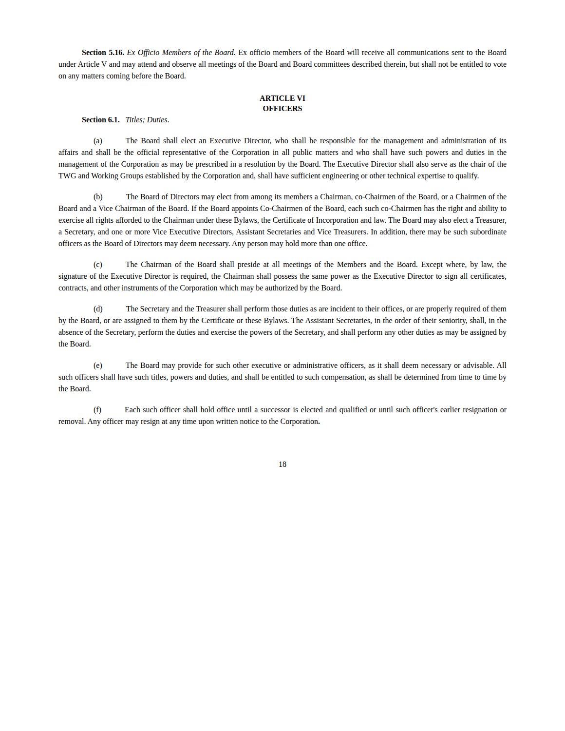Section 5.16. Ex Officio Members of the Board. Ex officio members of the Board will receive all communications sent to the Board under Article V and may attend and observe all meetings of the Board and Board committees described therein, but shall not be entitled to vote on any matters coming before the Board.
ARTICLE VI OFFICERS
Section 6.1. Titles; Duties.
(a) The Board shall elect an Executive Director, who shall be responsible for the management and administration of its affairs and shall be the official representative of the Corporation in all public matters and who shall have such powers and duties in the management of the Corporation as may be prescribed in a resolution by the Board. The Executive Director shall also serve as the chair of the TWG and Working Groups established by the Corporation and, shall have sufficient engineering or other technical expertise to qualify.
(b) The Board of Directors may elect from among its members a Chairman, co-Chairmen of the Board, or a Chairmen of the Board and a Vice Chairman of the Board. If the Board appoints Co-Chairmen of the Board, each such co-Chairmen has the right and ability to exercise all rights afforded to the Chairman under these Bylaws, the Certificate of Incorporation and law. The Board may also elect a Treasurer, a Secretary, and one or more Vice Executive Directors, Assistant Secretaries and Vice Treasurers. In addition, there may be such subordinate officers as the Board of Directors may deem necessary. Any person may hold more than one office.
(c) The Chairman of the Board shall preside at all meetings of the Members and the Board. Except where, by law, the signature of the Executive Director is required, the Chairman shall possess the same power as the Executive Director to sign all certificates, contracts, and other instruments of the Corporation which may be authorized by the Board.
(d) The Secretary and the Treasurer shall perform those duties as are incident to their offices, or are properly required of them by the Board, or are assigned to them by the Certificate or these Bylaws. The Assistant Secretaries, in the order of their seniority, shall, in the absence of the Secretary, perform the duties and exercise the powers of the Secretary, and shall perform any other duties as may be assigned by the Board.
(e) The Board may provide for such other executive or administrative officers, as it shall deem necessary or advisable. All such officers shall have such titles, powers and duties, and shall be entitled to such compensation, as shall be determined from time to time by the Board.
(f) Each such officer shall hold office until a successor is elected and qualified or until such officer's earlier resignation or removal. Any officer may resign at any time upon written notice to the Corporation.
18